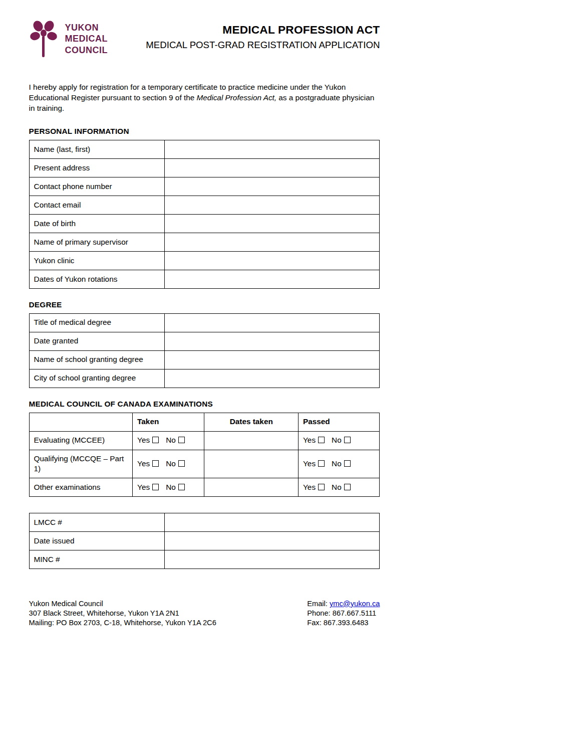Yukon
Medical
Council
MEDICAL PROFESSION ACT
MEDICAL POST-GRAD REGISTRATION APPLICATION
I hereby apply for registration for a temporary certificate to practice medicine under the Yukon Educational Register pursuant to section 9 of the Medical Profession Act, as a postgraduate physician in training.
Personal Information
| Name (last, first) | |
| Present address | |
| Contact phone number | |
| Contact email | |
| Date of birth | |
| Name of primary supervisor | |
| Yukon clinic | |
| Dates of Yukon rotations | |
Degree
| Title of medical degree | |
| Date granted | |
| Name of school granting degree | |
| City of school granting degree | |
Medical Council of Canada Examinations
| | Taken | Dates taken | Passed |
| --- | --- | --- | --- |
| Evaluating (MCCEE) | Yes No | | Yes No |
| Qualifying (MCCQE – Part 1) | Yes No | | Yes No |
| Other examinations | Yes No | | Yes No |
| LMCC # | |
| Date issued | |
| MINC # | |
Yukon Medical Council
307 Black Street, Whitehorse, Yukon Y1A 2N1
Mailing: PO Box 2703, C-18, Whitehorse, Yukon Y1A 2C6
Email: ymc@yukon.ca
Phone: 867.667.5111
Fax: 867.393.6483